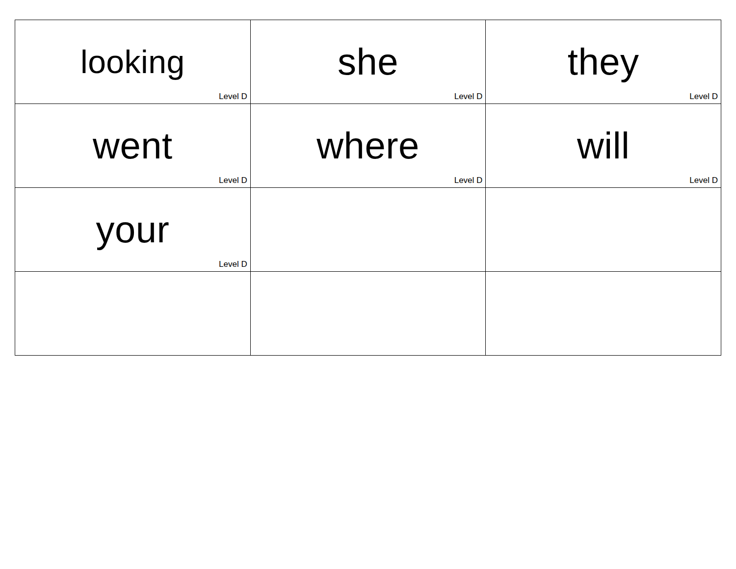| looking Level D | she Level D | they Level D |
| went Level D | where Level D | will Level D |
| your Level D | | |